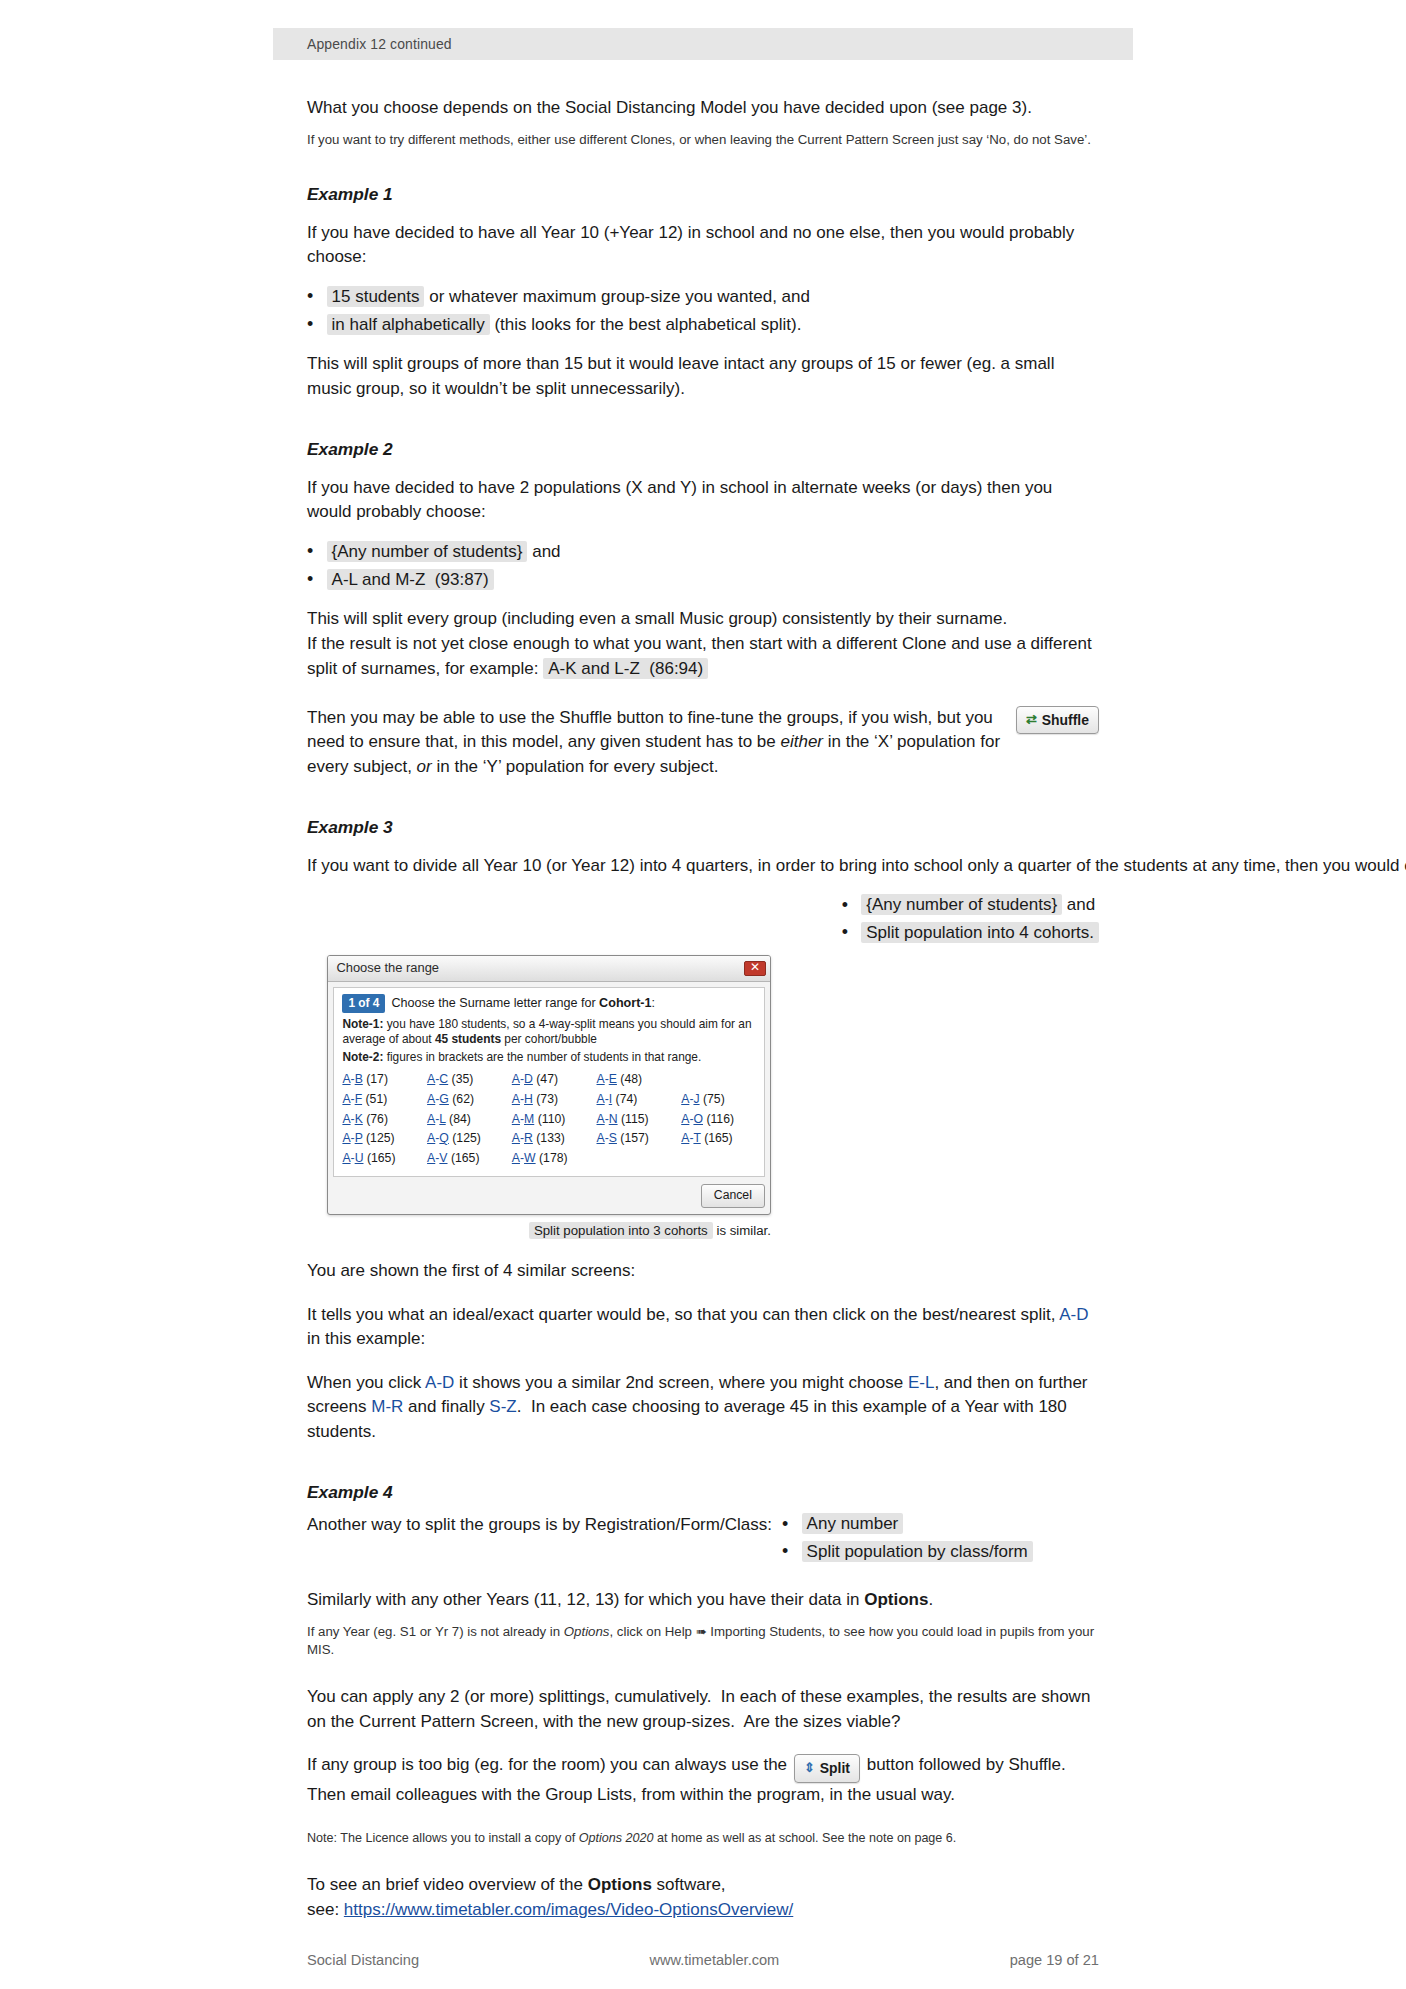Appendix 12 continued
What you choose depends on the Social Distancing Model you have decided upon (see page 3).
If you want to try different methods, either use different Clones, or when leaving the Current Pattern Screen just say ‘No, do not Save’.
Example 1
If you have decided to have all Year 10 (+Year 12) in school and no one else, then you would probably choose:
15 students or whatever maximum group-size you wanted, and
in half alphabetically (this looks for the best alphabetical split).
This will split groups of more than 15 but it would leave intact any groups of 15 or fewer (eg. a small music group, so it wouldn’t be split unnecessarily).
Example 2
If you have decided to have 2 populations (X and Y) in school in alternate weeks (or days) then you would probably choose:
{Any number of students} and
A-L and M-Z (93:87)
This will split every group (including even a small Music group) consistently by their surname.
If the result is not yet close enough to what you want, then start with a different Clone and use a different split of surnames, for example: A-K and L-Z (86:94)
Then you may be able to use the Shuffle button to fine-tune the groups, if you wish, but you need to ensure that, in this model, any given student has to be either in the ‘X’ population for every subject, or in the ‘Y’ population for every subject.
⇄Shuffle
Example 3
If you want to divide all Year 10 (or Year 12) into 4 quarters, in order to bring into school only a quarter of the students at any time, then you would choose:
{Any number of students} and
Split population into 4 cohorts.
Choose the range ✕
1 of 4 Choose the Surname letter range for Cohort-1:
Note-1: you have 180 students, so a 4-way-split means you should aim for an average of about 45 students per cohort/bubble
Note-2: figures in brackets are the number of students in that range.
A-B (17) A-C (35) A-D (47) A-E (48) A-F (51) A-G (62) A-H (73) A-I (74) A-J (75) A-K (76) A-L (84) A-M (110) A-N (115) A-O (116) A-P (125) A-Q (125) A-R (133) A-S (157) A-T (165) A-U (165) A-V (165) A-W (178)
Cancel
Split population into 3 cohorts is similar.
You are shown the first of 4 similar screens:
It tells you what an ideal/exact quarter would be, so that you can then click on the best/nearest split, A-D in this example:
When you click A-D it shows you a similar 2nd screen, where you might choose E-L, and then on further screens M-R and finally S-Z. In each case choosing to average 45 in this example of a Year with 180 students.
Example 4
Another way to split the groups is by Registration/Form/Class:
Any number
Split population by class/form
Similarly with any other Years (11, 12, 13) for which you have their data in Options.
If any Year (eg. S1 or Yr 7) is not already in Options, click on Help ➠ Importing Students, to see how you could load in pupils from your MIS.
You can apply any 2 (or more) splittings, cumulatively. In each of these examples, the results are shown on the Current Pattern Screen, with the new group-sizes. Are the sizes viable?
If any group is too big (eg. for the room) you can always use the ⇕Split button followed by Shuffle. Then email colleagues with the Group Lists, from within the program, in the usual way.
Note: The Licence allows you to install a copy of Options 2020 at home as well as at school. See the note on page 6.
To see an brief video overview of the Options software,
see: https://www.timetabler.com/images/Video-OptionsOverview/
Social Distancing
www.timetabler.com
page 19 of 21